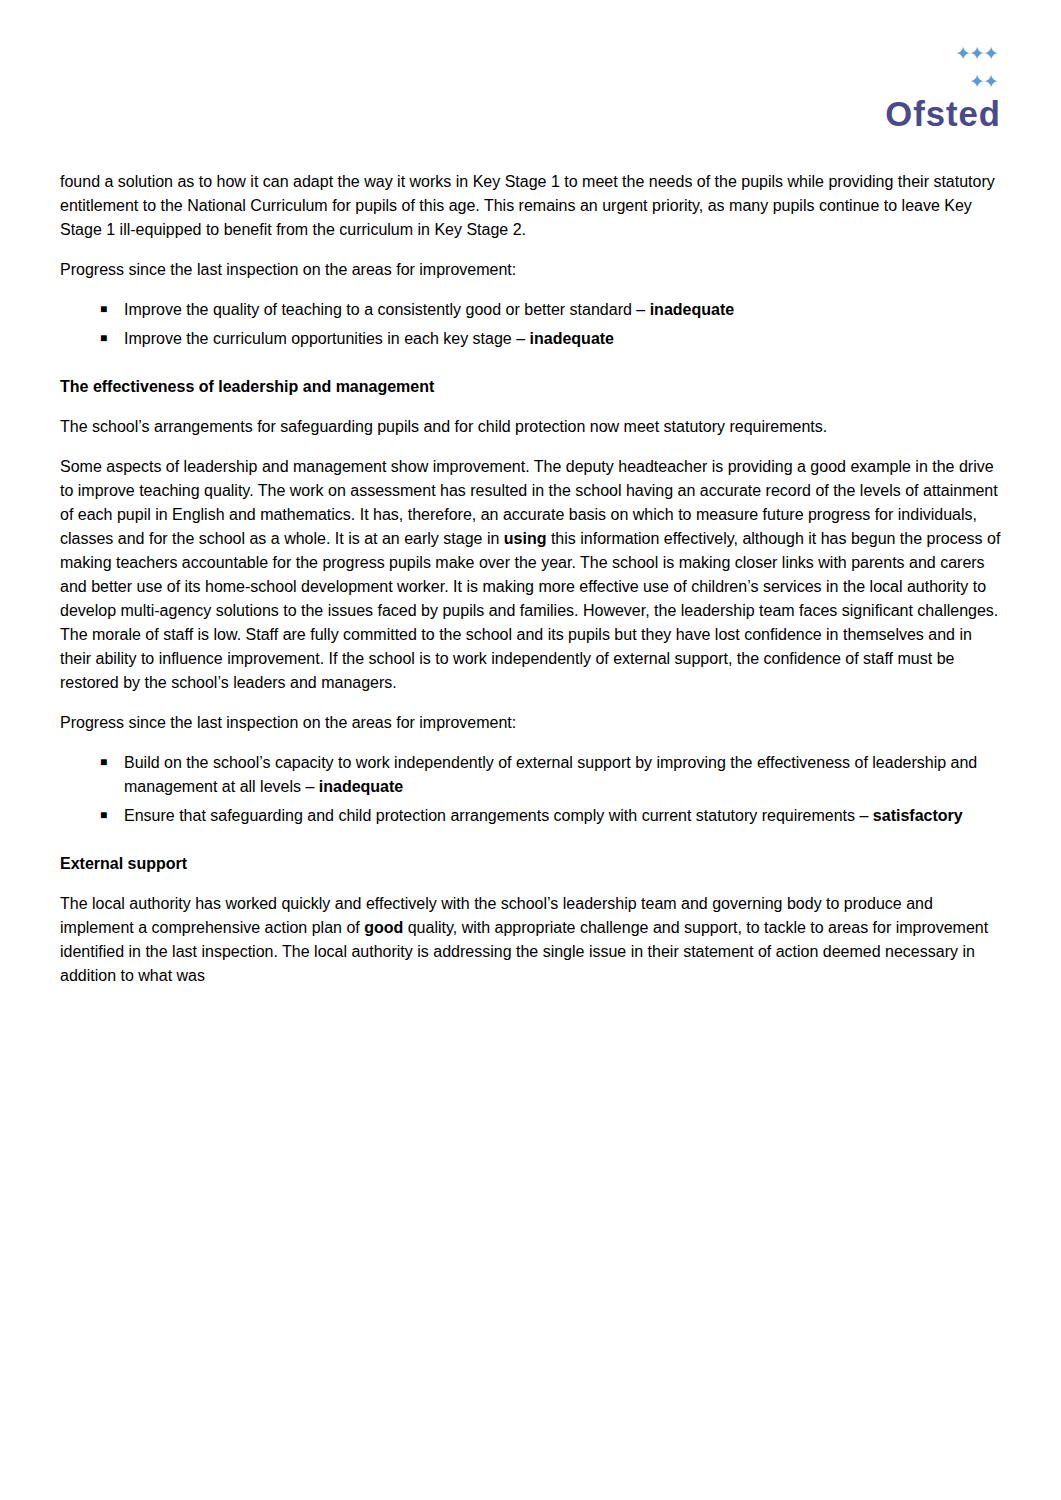✦✦✦
✦✦ Ofsted
found a solution as to how it can adapt the way it works in Key Stage 1 to meet the needs of the pupils while providing their statutory entitlement to the National Curriculum for pupils of this age. This remains an urgent priority, as many pupils continue to leave Key Stage 1 ill-equipped to benefit from the curriculum in Key Stage 2.
Progress since the last inspection on the areas for improvement:
Improve the quality of teaching to a consistently good or better standard – inadequate
Improve the curriculum opportunities in each key stage – inadequate
The effectiveness of leadership and management
The school’s arrangements for safeguarding pupils and for child protection now meet statutory requirements.
Some aspects of leadership and management show improvement. The deputy headteacher is providing a good example in the drive to improve teaching quality. The work on assessment has resulted in the school having an accurate record of the levels of attainment of each pupil in English and mathematics. It has, therefore, an accurate basis on which to measure future progress for individuals, classes and for the school as a whole. It is at an early stage in using this information effectively, although it has begun the process of making teachers accountable for the progress pupils make over the year. The school is making closer links with parents and carers and better use of its home-school development worker. It is making more effective use of children’s services in the local authority to develop multi-agency solutions to the issues faced by pupils and families. However, the leadership team faces significant challenges. The morale of staff is low. Staff are fully committed to the school and its pupils but they have lost confidence in themselves and in their ability to influence improvement. If the school is to work independently of external support, the confidence of staff must be restored by the school’s leaders and managers.
Progress since the last inspection on the areas for improvement:
Build on the school’s capacity to work independently of external support by improving the effectiveness of leadership and management at all levels – inadequate
Ensure that safeguarding and child protection arrangements comply with current statutory requirements – satisfactory
External support
The local authority has worked quickly and effectively with the school’s leadership team and governing body to produce and implement a comprehensive action plan of good quality, with appropriate challenge and support, to tackle to areas for improvement identified in the last inspection. The local authority is addressing the single issue in their statement of action deemed necessary in addition to what was